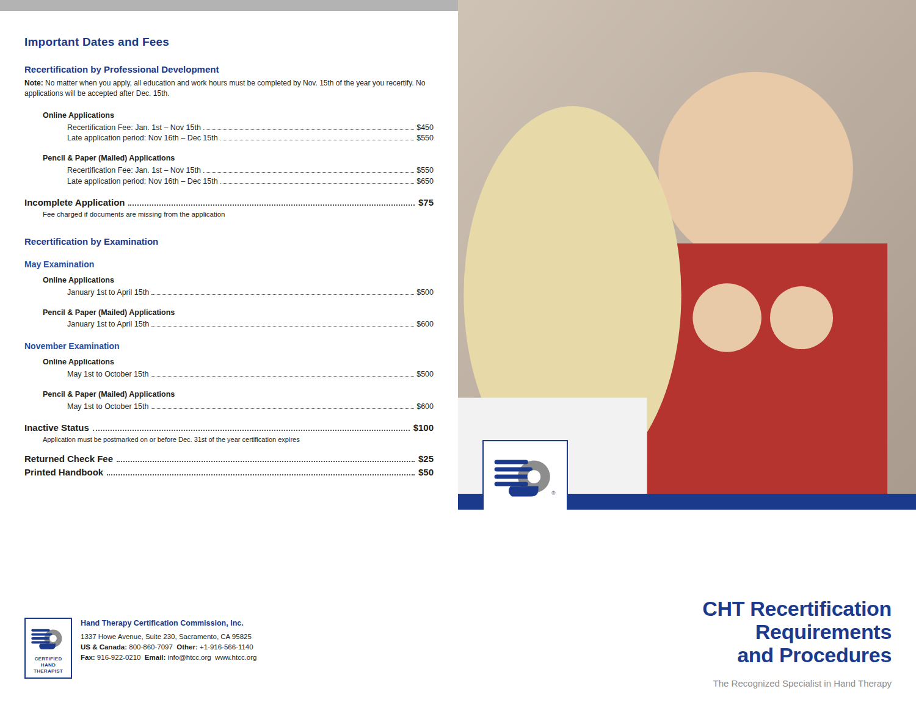Important Dates and Fees
Recertification by Professional Development
Note: No matter when you apply, all education and work hours must be completed by Nov. 15th of the year you recertify. No applications will be accepted after Dec. 15th.
Online Applications
Recertification Fee: Jan. 1st – Nov 15th $450
Late application period: Nov 16th – Dec 15th $550
Pencil & Paper (Mailed) Applications
Recertification Fee: Jan. 1st – Nov 15th $550
Late application period: Nov 16th – Dec 15th $650
Incomplete Application $75
Fee charged if documents are missing from the application
Recertification by Examination
May Examination
Online Applications
January 1st to April 15th $500
Pencil & Paper (Mailed) Applications
January 1st to April 15th $600
November Examination
Online Applications
May 1st to October 15th $500
Pencil & Paper (Mailed) Applications
May 1st to October 15th $600
Inactive Status $100
Application must be postmarked on or before Dec. 31st of the year certification expires
Returned Check Fee $25
Printed Handbook $50
CERTIFIED
HAND
THERAPIST
Hand Therapy Certification Commission, Inc.
1337 Howe Avenue, Suite 230, Sacramento, CA 95825
US & Canada: 800-860-7097 Other: +1-916-566-1140
Fax: 916-922-0210 Email: info@htcc.org www.htcc.org
®
CERTIFIED
HAND
THERAPIST
CHT Recertification
Requirements
and Procedures
The Recognized Specialist in Hand Therapy